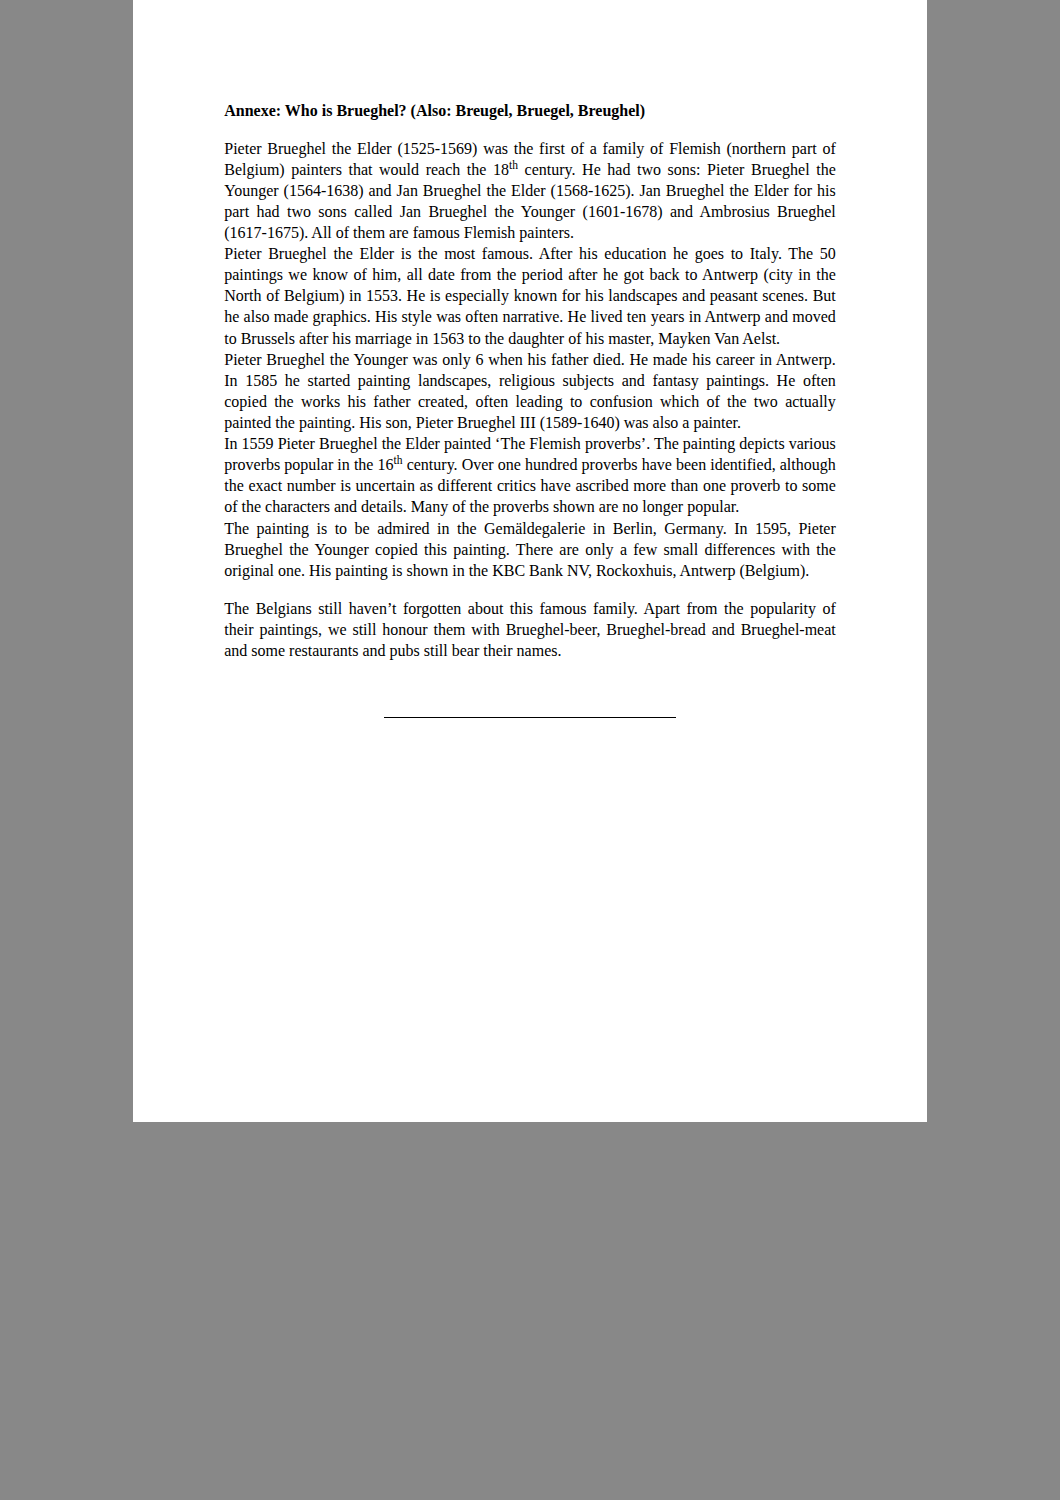Annexe: Who is Brueghel? (Also: Breugel, Bruegel, Breughel)
Pieter Brueghel the Elder (1525-1569) was the first of a family of Flemish (northern part of Belgium) painters that would reach the 18th century. He had two sons: Pieter Brueghel the Younger (1564-1638) and Jan Brueghel the Elder (1568-1625). Jan Brueghel the Elder for his part had two sons called Jan Brueghel the Younger (1601-1678) and Ambrosius Brueghel (1617-1675). All of them are famous Flemish painters.
Pieter Brueghel the Elder is the most famous. After his education he goes to Italy. The 50 paintings we know of him, all date from the period after he got back to Antwerp (city in the North of Belgium) in 1553. He is especially known for his landscapes and peasant scenes. But he also made graphics. His style was often narrative. He lived ten years in Antwerp and moved to Brussels after his marriage in 1563 to the daughter of his master, Mayken Van Aelst.
Pieter Brueghel the Younger was only 6 when his father died. He made his career in Antwerp. In 1585 he started painting landscapes, religious subjects and fantasy paintings. He often copied the works his father created, often leading to confusion which of the two actually painted the painting. His son, Pieter Brueghel III (1589-1640) was also a painter.
In 1559 Pieter Brueghel the Elder painted ‘The Flemish proverbs’. The painting depicts various proverbs popular in the 16th century. Over one hundred proverbs have been identified, although the exact number is uncertain as different critics have ascribed more than one proverb to some of the characters and details. Many of the proverbs shown are no longer popular.
The painting is to be admired in the Gemäldegalerie in Berlin, Germany. In 1595, Pieter Brueghel the Younger copied this painting. There are only a few small differences with the original one. His painting is shown in the KBC Bank NV, Rockoxhuis, Antwerp (Belgium).
The Belgians still haven’t forgotten about this famous family. Apart from the popularity of their paintings, we still honour them with Brueghel-beer, Brueghel-bread and Brueghel-meat and some restaurants and pubs still bear their names.